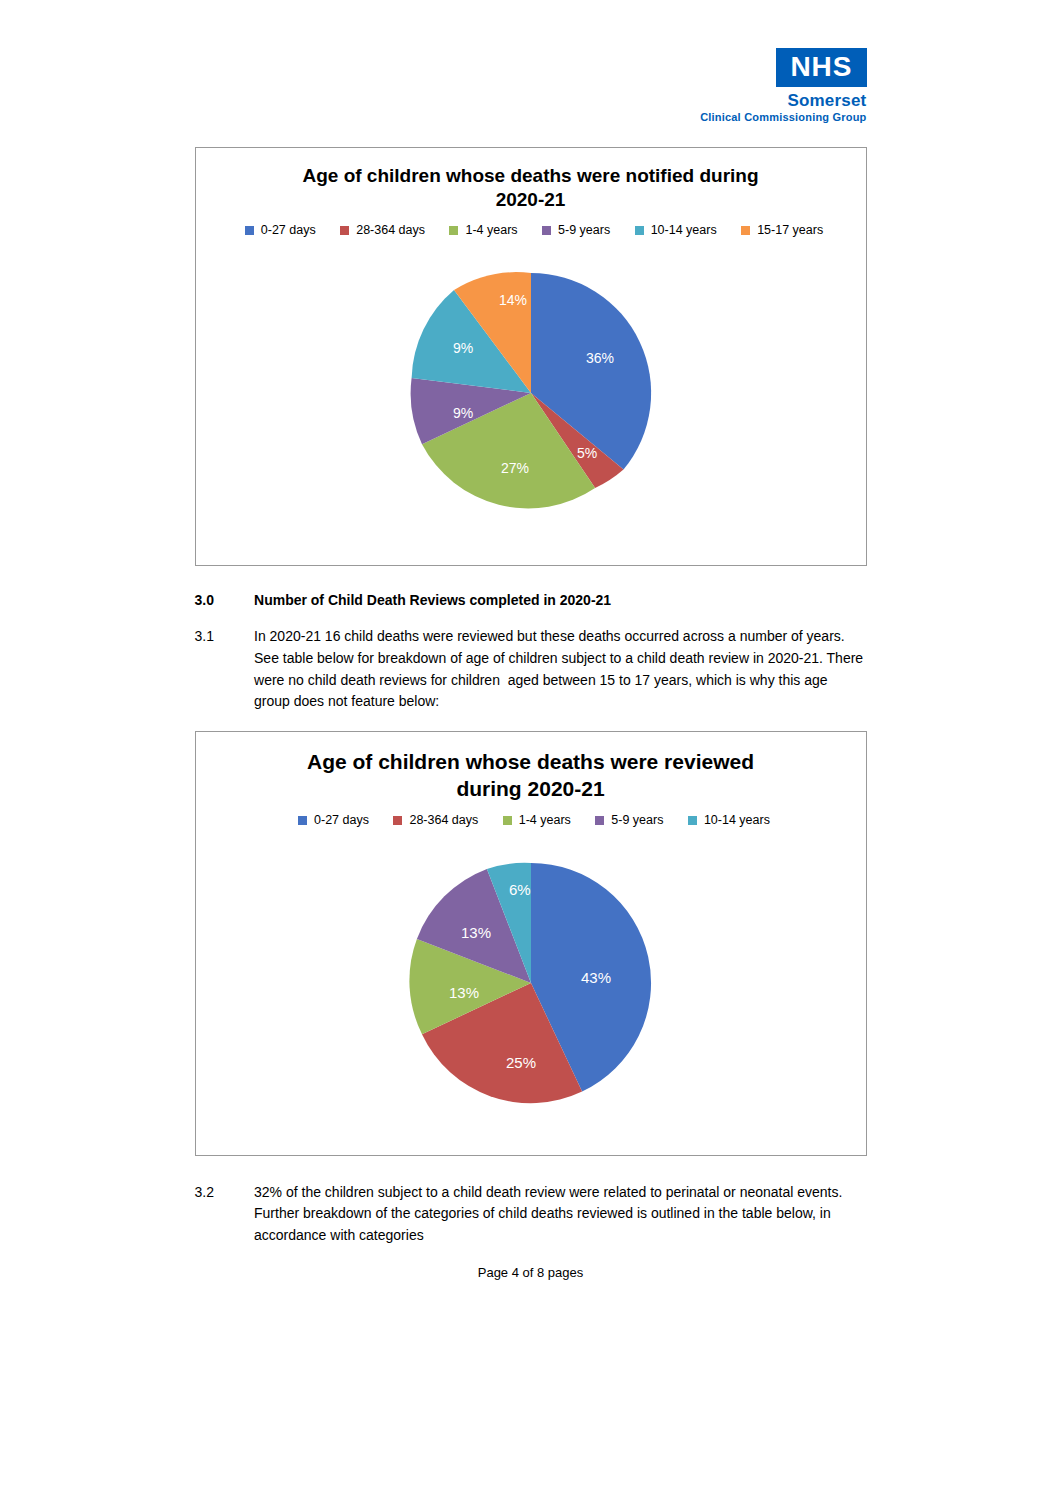NHS
Somerset
Clinical Commissioning Group
Age of children whose deaths were notified during
2020-21
0-27 days 28-364 days 1-4 years 5-9 years 10-14 years 15-17 years
36% 5% 27% 9% 9% 14%
3.0 Number of Child Death Reviews completed in 2020-21
3.1 In 2020-21 16 child deaths were reviewed but these deaths occurred across a number of years. See table below for breakdown of age of children subject to a child death review in 2020-21. There were no child death reviews for children aged between 15 to 17 years, which is why this age group does not feature below:
Age of children whose deaths were reviewed
during 2020-21
0-27 days 28-364 days 1-4 years 5-9 years 10-14 years
43% 25% 13% 13% 6%
3.232% of the children subject to a child death review were related to perinatal or neonatal events. Further breakdown of the categories of child deaths reviewed is outlined in the table below, in accordance with categories
Page 4 of 8 pages